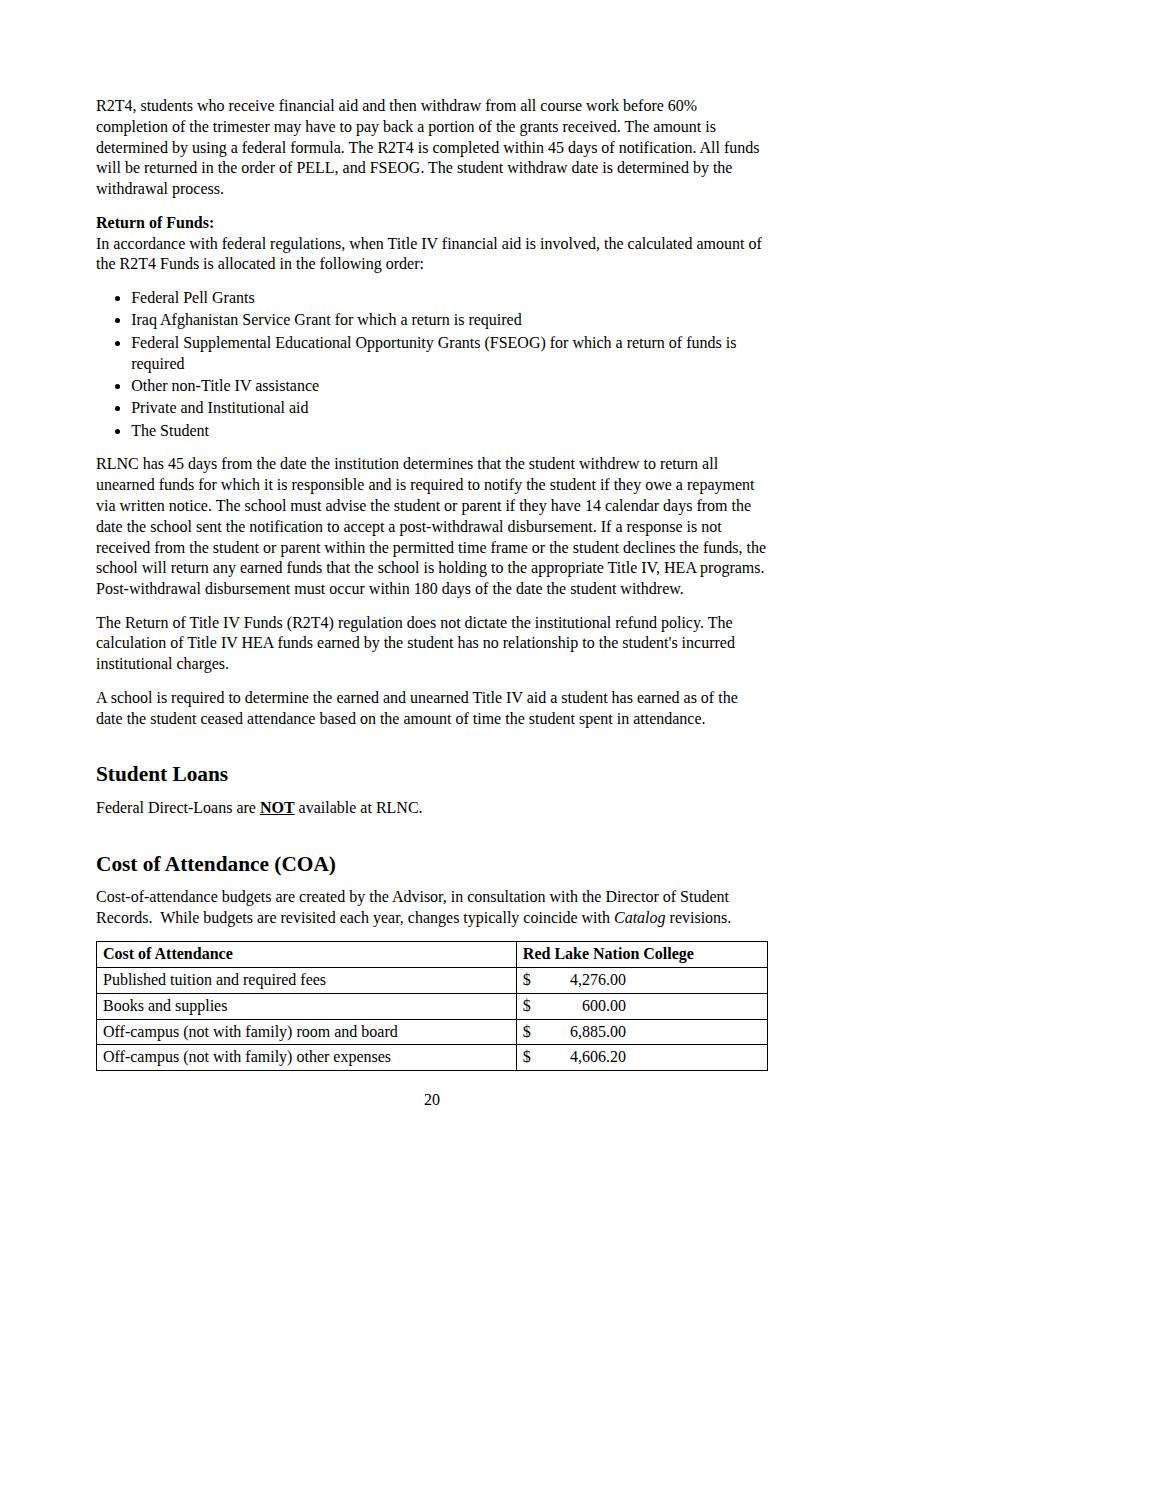R2T4, students who receive financial aid and then withdraw from all course work before 60% completion of the trimester may have to pay back a portion of the grants received. The amount is determined by using a federal formula. The R2T4 is completed within 45 days of notification. All funds will be returned in the order of PELL, and FSEOG. The student withdraw date is determined by the withdrawal process.
Return of Funds:
In accordance with federal regulations, when Title IV financial aid is involved, the calculated amount of the R2T4 Funds is allocated in the following order:
Federal Pell Grants
Iraq Afghanistan Service Grant for which a return is required
Federal Supplemental Educational Opportunity Grants (FSEOG) for which a return of funds is required
Other non-Title IV assistance
Private and Institutional aid
The Student
RLNC has 45 days from the date the institution determines that the student withdrew to return all unearned funds for which it is responsible and is required to notify the student if they owe a repayment via written notice. The school must advise the student or parent if they have 14 calendar days from the date the school sent the notification to accept a post-withdrawal disbursement. If a response is not received from the student or parent within the permitted time frame or the student declines the funds, the school will return any earned funds that the school is holding to the appropriate Title IV, HEA programs. Post-withdrawal disbursement must occur within 180 days of the date the student withdrew.
The Return of Title IV Funds (R2T4) regulation does not dictate the institutional refund policy. The calculation of Title IV HEA funds earned by the student has no relationship to the student's incurred institutional charges.
A school is required to determine the earned and unearned Title IV aid a student has earned as of the date the student ceased attendance based on the amount of time the student spent in attendance.
Student Loans
Federal Direct-Loans are NOT available at RLNC.
Cost of Attendance (COA)
Cost-of-attendance budgets are created by the Advisor, in consultation with the Director of Student Records. While budgets are revisited each year, changes typically coincide with Catalog revisions.
| Cost of Attendance | Red Lake Nation College |
| --- | --- |
| Published tuition and required fees | $ 4,276.00 |
| Books and supplies | $ 600.00 |
| Off-campus (not with family) room and board | $ 6,885.00 |
| Off-campus (not with family) other expenses | $ 4,606.20 |
20